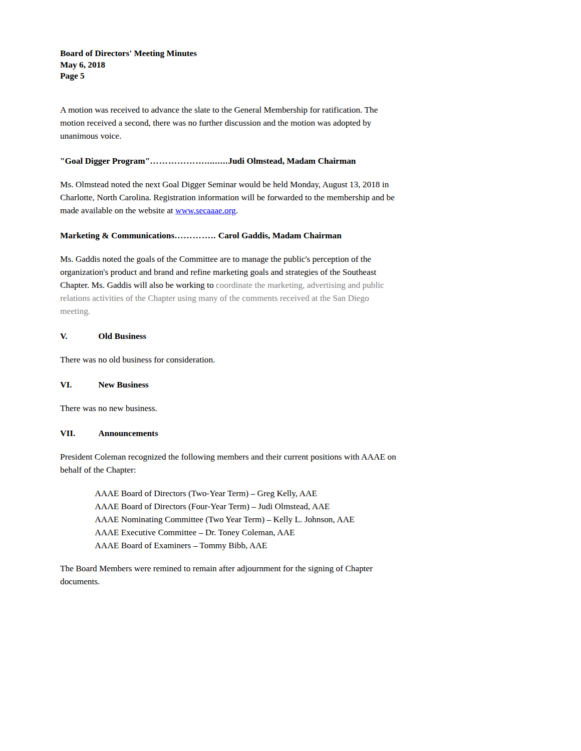Board of Directors' Meeting Minutes
May 6, 2018
Page 5
A motion was received to advance the slate to the General Membership for ratification. The motion received a second, there was no further discussion and the motion was adopted by unanimous voice.
"Goal Digger Program"………………......... Judi Olmstead, Madam Chairman
Ms. Olmstead noted the next Goal Digger Seminar would be held Monday, August 13, 2018 in Charlotte, North Carolina. Registration information will be forwarded to the membership and be made available on the website at www.secaaae.org.
Marketing & Communications………….. Carol Gaddis, Madam Chairman
Ms. Gaddis noted the goals of the Committee are to manage the public's perception of the organization's product and brand and refine marketing goals and strategies of the Southeast Chapter. Ms. Gaddis will also be working to coordinate the marketing, advertising and public relations activities of the Chapter using many of the comments received at the San Diego meeting.
V. Old Business
There was no old business for consideration.
VI. New Business
There was no new business.
VII. Announcements
President Coleman recognized the following members and their current positions with AAAE on behalf of the Chapter:
AAAE Board of Directors (Two-Year Term) – Greg Kelly, AAE
AAAE Board of Directors (Four-Year Term) – Judi Olmstead, AAE
AAAE Nominating Committee (Two Year Term) – Kelly L. Johnson, AAE
AAAE Executive Committee – Dr. Toney Coleman, AAE
AAAE Board of Examiners – Tommy Bibb, AAE
The Board Members were remined to remain after adjournment for the signing of Chapter documents.